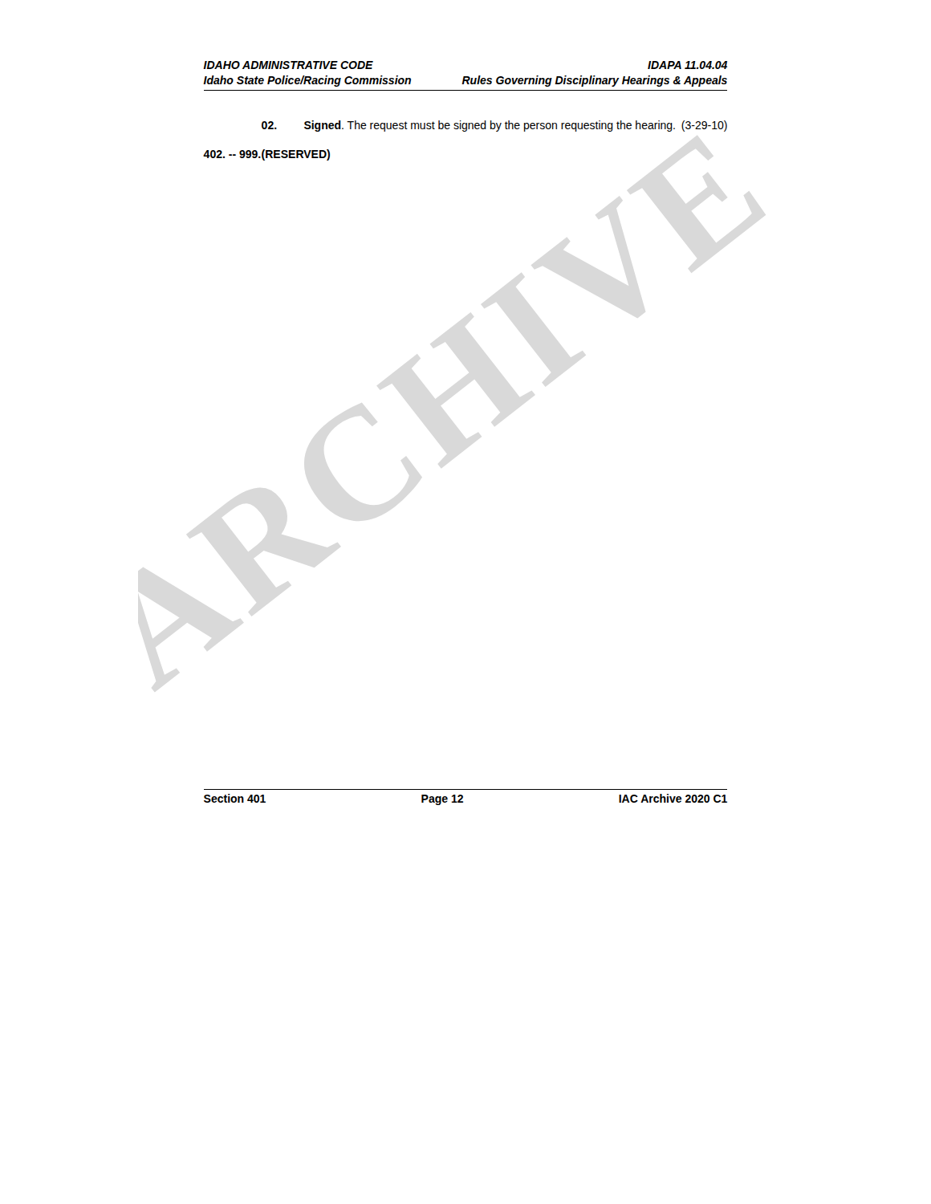ARCHIVE
IDAHO ADMINISTRATIVE CODE
IDAPA 11.04.04
Idaho State Police/Racing Commission
Rules Governing Disciplinary Hearings & Appeals
(3-29-10) 02. Signed. The request must be signed by the person requesting the hearing.
402. -- 999.(RESERVED)
Section 401
Page 12
IAC Archive 2020 C1